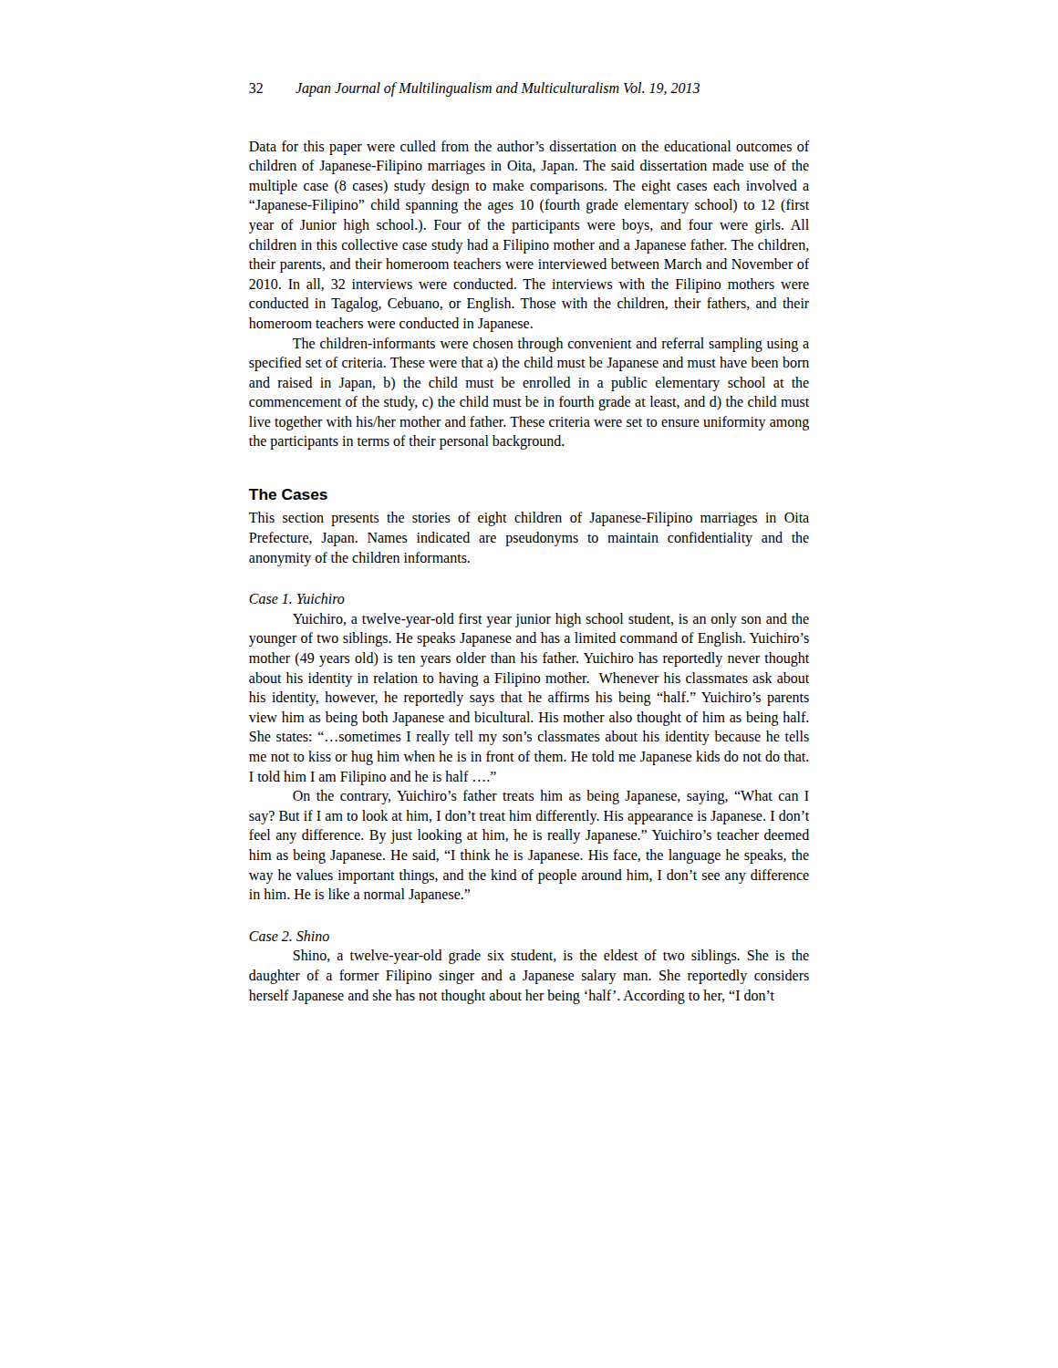32 Japan Journal of Multilingualism and Multiculturalism Vol. 19, 2013
Data for this paper were culled from the author’s dissertation on the educational outcomes of children of Japanese-Filipino marriages in Oita, Japan. The said dissertation made use of the multiple case (8 cases) study design to make comparisons. The eight cases each involved a “Japanese-Filipino” child spanning the ages 10 (fourth grade elementary school) to 12 (first year of Junior high school.). Four of the participants were boys, and four were girls. All children in this collective case study had a Filipino mother and a Japanese father. The children, their parents, and their homeroom teachers were interviewed between March and November of 2010. In all, 32 interviews were conducted. The interviews with the Filipino mothers were conducted in Tagalog, Cebuano, or English. Those with the children, their fathers, and their homeroom teachers were conducted in Japanese.
The children-informants were chosen through convenient and referral sampling using a specified set of criteria. These were that a) the child must be Japanese and must have been born and raised in Japan, b) the child must be enrolled in a public elementary school at the commencement of the study, c) the child must be in fourth grade at least, and d) the child must live together with his/her mother and father. These criteria were set to ensure uniformity among the participants in terms of their personal background.
The Cases
This section presents the stories of eight children of Japanese-Filipino marriages in Oita Prefecture, Japan. Names indicated are pseudonyms to maintain confidentiality and the anonymity of the children informants.
Case 1. Yuichiro
Yuichiro, a twelve-year-old first year junior high school student, is an only son and the younger of two siblings. He speaks Japanese and has a limited command of English. Yuichiro’s mother (49 years old) is ten years older than his father. Yuichiro has reportedly never thought about his identity in relation to having a Filipino mother. Whenever his classmates ask about his identity, however, he reportedly says that he affirms his being “half.” Yuichiro’s parents view him as being both Japanese and bicultural. His mother also thought of him as being half. She states: “…sometimes I really tell my son’s classmates about his identity because he tells me not to kiss or hug him when he is in front of them. He told me Japanese kids do not do that. I told him I am Filipino and he is half ….”
On the contrary, Yuichiro’s father treats him as being Japanese, saying, “What can I say? But if I am to look at him, I don’t treat him differently. His appearance is Japanese. I don’t feel any difference. By just looking at him, he is really Japanese.” Yuichiro’s teacher deemed him as being Japanese. He said, “I think he is Japanese. His face, the language he speaks, the way he values important things, and the kind of people around him, I don’t see any difference in him. He is like a normal Japanese.”
Case 2. Shino
Shino, a twelve-year-old grade six student, is the eldest of two siblings. She is the daughter of a former Filipino singer and a Japanese salary man. She reportedly considers herself Japanese and she has not thought about her being ‘half’. According to her, “I don’t